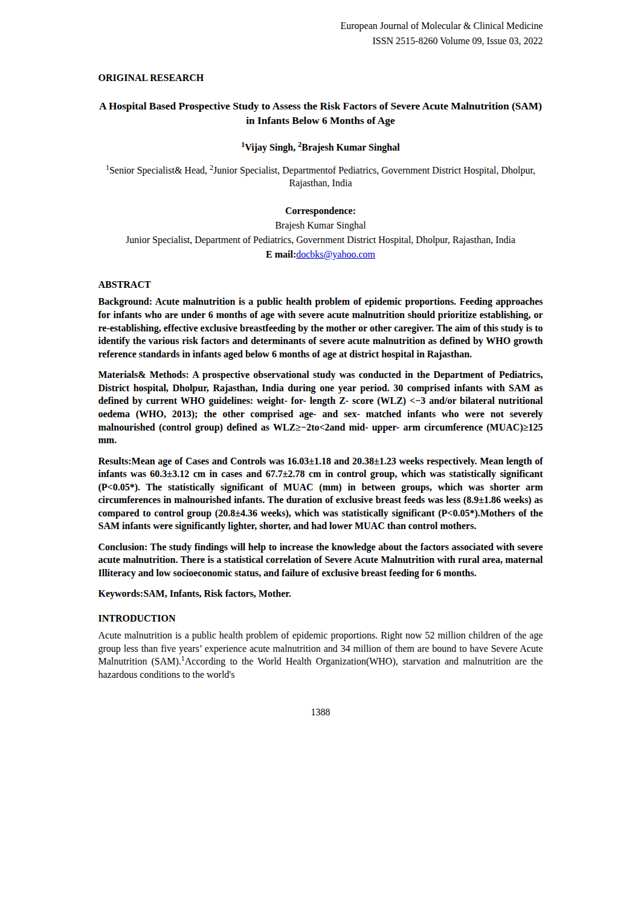European Journal of Molecular & Clinical Medicine
ISSN 2515-8260 Volume 09, Issue 03, 2022
ORIGINAL RESEARCH
A Hospital Based Prospective Study to Assess the Risk Factors of Severe Acute Malnutrition (SAM) in Infants Below 6 Months of Age
1Vijay Singh, 2Brajesh Kumar Singhal
1Senior Specialist& Head, 2Junior Specialist, Departmentof Pediatrics, Government District Hospital, Dholpur, Rajasthan, India
Correspondence:
Brajesh Kumar Singhal
Junior Specialist, Department of Pediatrics, Government District Hospital, Dholpur, Rajasthan, India
E mail: docbks@yahoo.com
ABSTRACT
Background: Acute malnutrition is a public health problem of epidemic proportions. Feeding approaches for infants who are under 6 months of age with severe acute malnutrition should prioritize establishing, or re-establishing, effective exclusive breastfeeding by the mother or other caregiver. The aim of this study is to identify the various risk factors and determinants of severe acute malnutrition as defined by WHO growth reference standards in infants aged below 6 months of age at district hospital in Rajasthan.
Materials& Methods: A prospective observational study was conducted in the Department of Pediatrics, District hospital, Dholpur, Rajasthan, India during one year period. 30 comprised infants with SAM as defined by current WHO guidelines: weight- for- length Z- score (WLZ) <−3 and/or bilateral nutritional oedema (WHO, 2013); the other comprised age- and sex- matched infants who were not severely malnourished (control group) defined as WLZ≥−2to<2and mid- upper- arm circumference (MUAC)≥125 mm.
Results: Mean age of Cases and Controls was 16.03±1.18 and 20.38±1.23 weeks respectively. Mean length of infants was 60.3±3.12 cm in cases and 67.7±2.78 cm in control group, which was statistically significant (P<0.05*). The statistically significant of MUAC (mm) in between groups, which was shorter arm circumferences in malnourished infants. The duration of exclusive breast feeds was less (8.9±1.86 weeks) as compared to control group (20.8±4.36 weeks), which was statistically significant (P<0.05*).Mothers of the SAM infants were significantly lighter, shorter, and had lower MUAC than control mothers.
Conclusion: The study findings will help to increase the knowledge about the factors associated with severe acute malnutrition. There is a statistical correlation of Severe Acute Malnutrition with rural area, maternal Illiteracy and low socioeconomic status, and failure of exclusive breast feeding for 6 months.
Keywords: SAM, Infants, Risk factors, Mother.
INTRODUCTION
Acute malnutrition is a public health problem of epidemic proportions. Right now 52 million children of the age group less than five years’ experience acute malnutrition and 34 million of them are bound to have Severe Acute Malnutrition (SAM).1According to the World Health Organization(WHO), starvation and malnutrition are the hazardous conditions to the world's
1388